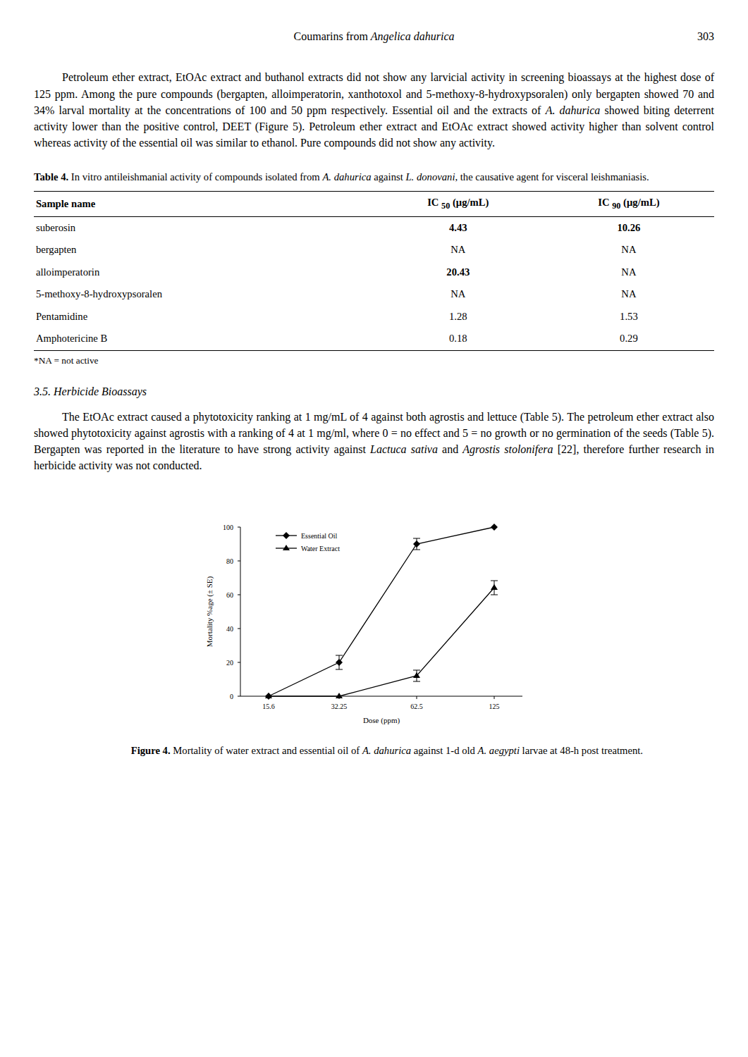Coumarins from Angelica dahurica 303
Petroleum ether extract, EtOAc extract and buthanol extracts did not show any larvicial activity in screening bioassays at the highest dose of 125 ppm. Among the pure compounds (bergapten, alloimperatorin, xanthotoxol and 5-methoxy-8-hydroxypsoralen) only bergapten showed 70 and 34% larval mortality at the concentrations of 100 and 50 ppm respectively. Essential oil and the extracts of A. dahurica showed biting deterrent activity lower than the positive control, DEET (Figure 5). Petroleum ether extract and EtOAc extract showed activity higher than solvent control whereas activity of the essential oil was similar to ethanol. Pure compounds did not show any activity.
Table 4. In vitro antileishmanial activity of compounds isolated from A. dahurica against L. donovani, the causative agent for visceral leishmaniasis.
| Sample name | IC 50 (μg/mL) | IC 90 (μg/mL) |
| --- | --- | --- |
| suberosin | 4.43 | 10.26 |
| bergapten | NA | NA |
| alloimperatorin | 20.43 | NA |
| 5-methoxy-8-hydroxypsoralen | NA | NA |
| Pentamidine | 1.28 | 1.53 |
| Amphotericine B | 0.18 | 0.29 |
*NA = not active
3.5. Herbicide Bioassays
The EtOAc extract caused a phytotoxicity ranking at 1 mg/mL of 4 against both agrostis and lettuce (Table 5). The petroleum ether extract also showed phytotoxicity against agrostis with a ranking of 4 at 1 mg/ml, where 0 = no effect and 5 = no growth or no germination of the seeds (Table 5). Bergapten was reported in the literature to have strong activity against Lactuca sativa and Agrostis stolonifera [22], therefore further research in herbicide activity was not conducted.
0 20 40 60 80 100 15.6 32.25 62.5 125 Dose (ppm) Mortality %age (± SE) Essential Oil Water Extract
Figure 4. Mortality of water extract and essential oil of A. dahurica against 1-d old A. aegypti larvae at 48-h post treatment.